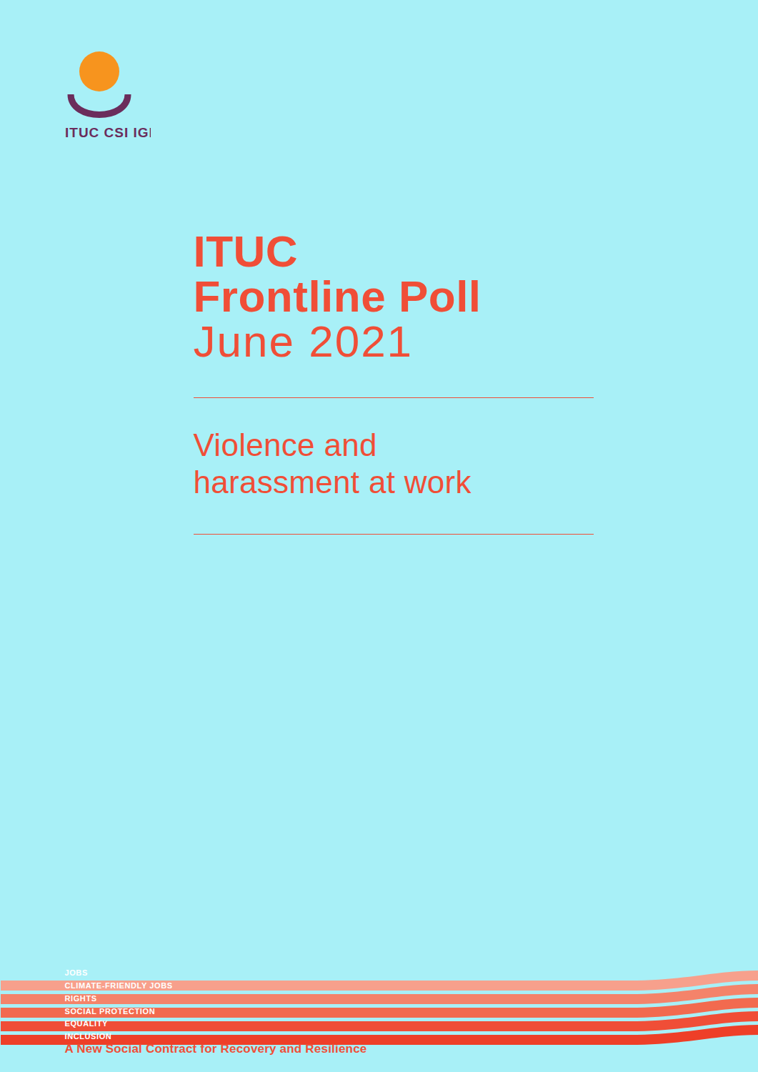ITUC CSI IGB
ITUC
Frontline Poll June 2021
Violence and
harassment at work
JOBS
CLIMATE-FRIENDLY JOBS
RIGHTS
SOCIAL PROTECTION
EQUALITY
INCLUSION
A New Social Contract for Recovery and Resilience